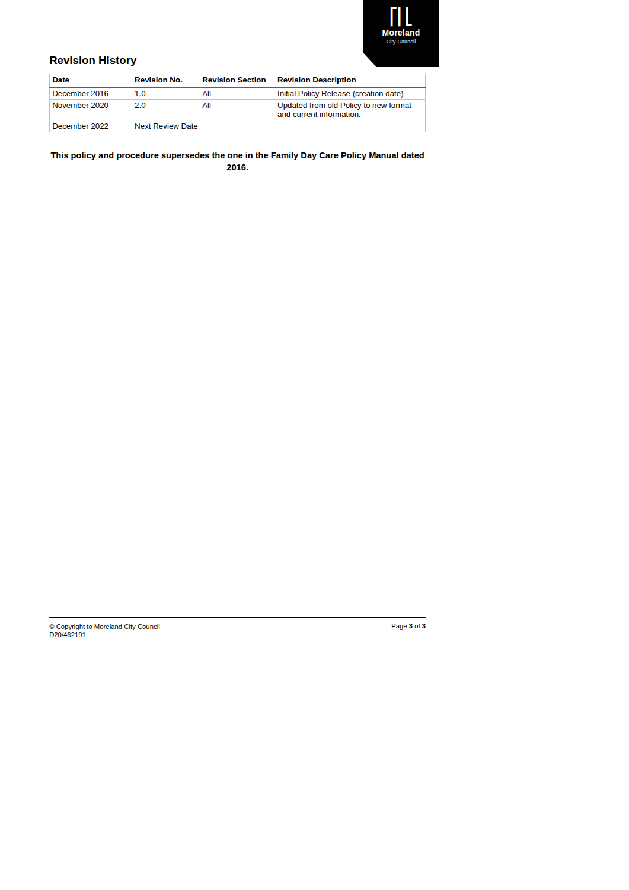⎡⎢⎣
Moreland
City Council
Revision History
| Date | Revision No. | Revision Section | Revision Description |
| --- | --- | --- | --- |
| December 2016 | 1.0 | All | Initial Policy Release (creation date) |
| November 2020 | 2.0 | All | Updated from old Policy to new format and current information. |
| December 2022 | Next Review Date |
This policy and procedure supersedes the one in the Family Day Care Policy Manual dated 2016.
© Copyright to Moreland City Council
D20/462191
Page 3 of 3